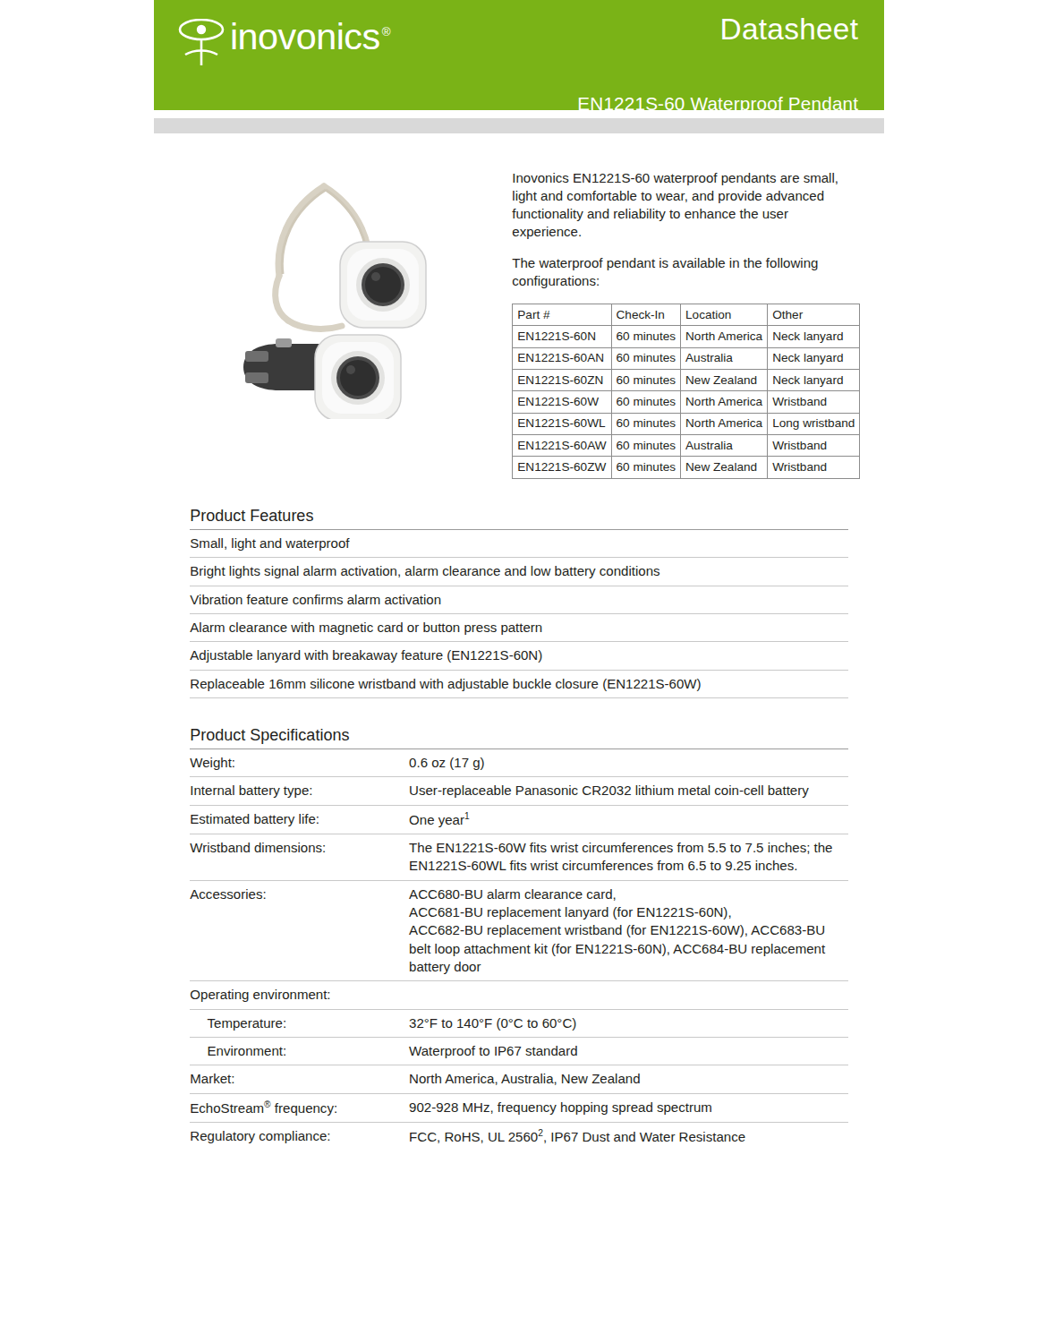inovonics®
Datasheet
EN1221S‑60 Waterproof Pendant
Inovonics EN1221S‑60 waterproof pendants are small, light and comfortable to wear, and provide advanced functionality and reliability to enhance the user experience.
The waterproof pendant is available in the following configurations:
| Part # | Check‑In | Location | Other |
| --- | --- | --- | --- |
| EN1221S‑60N | 60 minutes | North America | Neck lanyard |
| EN1221S‑60AN | 60 minutes | Australia | Neck lanyard |
| EN1221S‑60ZN | 60 minutes | New Zealand | Neck lanyard |
| EN1221S‑60W | 60 minutes | North America | Wristband |
| EN1221S‑60WL | 60 minutes | North America | Long wristband |
| EN1221S‑60AW | 60 minutes | Australia | Wristband |
| EN1221S‑60ZW | 60 minutes | New Zealand | Wristband |
Product Features
Small, light and waterproof
Bright lights signal alarm activation, alarm clearance and low battery conditions
Vibration feature confirms alarm activation
Alarm clearance with magnetic card or button press pattern
Adjustable lanyard with breakaway feature (EN1221S‑60N)
Replaceable 16mm silicone wristband with adjustable buckle closure (EN1221S‑60W)
Product Specifications
| Weight: | 0.6 oz (17 g) |
| Internal battery type: | User‑replaceable Panasonic CR2032 lithium metal coin‑cell battery |
| Estimated battery life: | One year 1 |
| Wristband dimensions: | The EN1221S‑60W fits wrist circumferences from 5.5 to 7.5 inches; the EN1221S‑60WL fits wrist circumferences from 6.5 to 9.25 inches. |
| Accessories: | ACC680‑BU alarm clearance card, ACC681‑BU replacement lanyard (for EN1221S‑60N), ACC682‑BU replacement wristband (for EN1221S‑60W), ACC683‑BU belt loop attachment kit (for EN1221S‑60N), ACC684‑BU replacement battery door |
| Operating environment: | |
| Temperature: | 32°F to 140°F (0°C to 60°C) |
| Environment: | Waterproof to IP67 standard |
| Market: | North America, Australia, New Zealand |
| EchoStream ® frequency: | 902‑928 MHz, frequency hopping spread spectrum |
| Regulatory compliance: | FCC, RoHS, UL 2560 2 , IP67 Dust and Water Resistance |